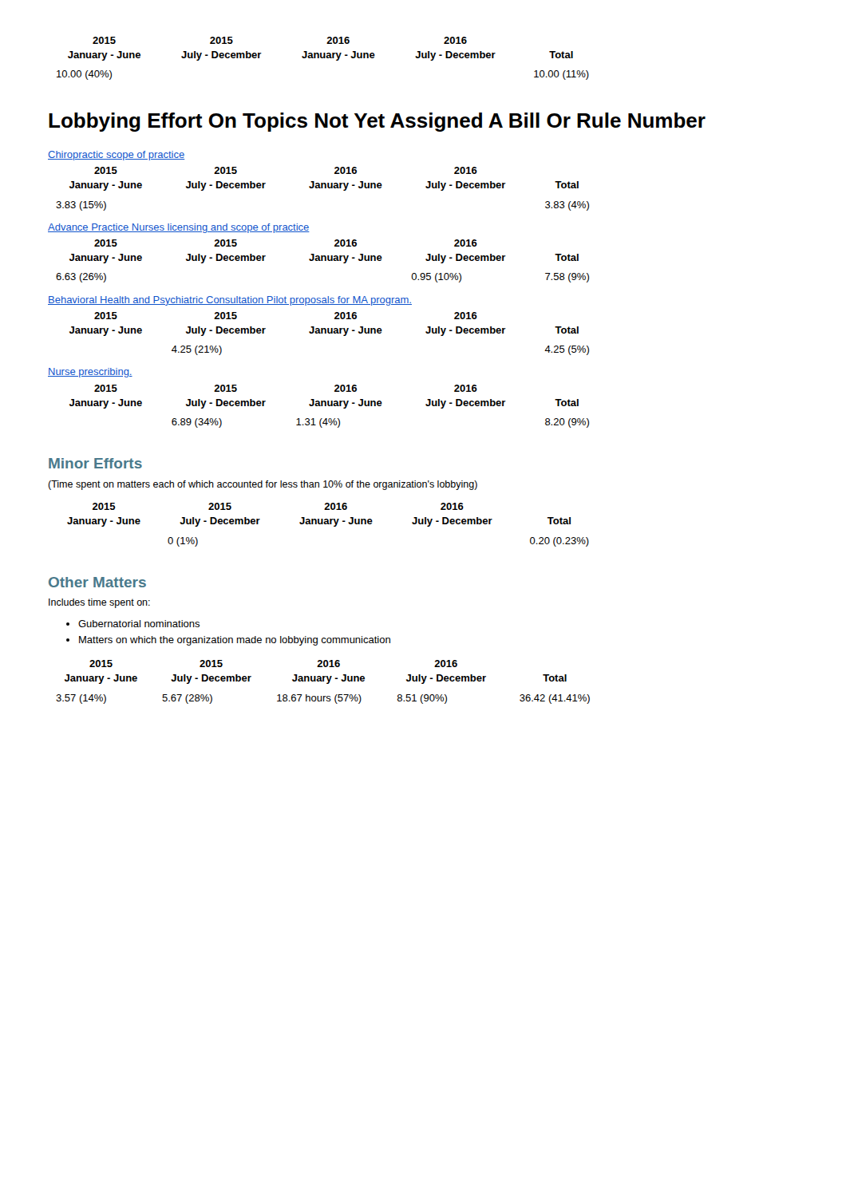| 2015 January - June | 2015 July - December | 2016 January - June | 2016 July - December | Total |
| --- | --- | --- | --- | --- |
| 10.00 (40%) | | | | 10.00 (11%) |
Lobbying Effort On Topics Not Yet Assigned A Bill Or Rule Number
Chiropractic scope of practice
| 2015 January - June | 2015 July - December | 2016 January - June | 2016 July - December | Total |
| --- | --- | --- | --- | --- |
| 3.83 (15%) | | | | 3.83 (4%) |
Advance Practice Nurses licensing and scope of practice
| 2015 January - June | 2015 July - December | 2016 January - June | 2016 July - December | Total |
| --- | --- | --- | --- | --- |
| 6.63 (26%) | | | 0.95 (10%) | 7.58 (9%) |
Behavioral Health and Psychiatric Consultation Pilot proposals for MA program.
| 2015 January - June | 2015 July - December | 2016 January - June | 2016 July - December | Total |
| --- | --- | --- | --- | --- |
| | 4.25 (21%) | | | 4.25 (5%) |
Nurse prescribing.
| 2015 January - June | 2015 July - December | 2016 January - June | 2016 July - December | Total |
| --- | --- | --- | --- | --- |
| | 6.89 (34%) | 1.31 (4%) | | 8.20 (9%) |
Minor Efforts
(Time spent on matters each of which accounted for less than 10% of the organization's lobbying)
| 2015 January - June | 2015 July - December | 2016 January - June | 2016 July - December | Total |
| --- | --- | --- | --- | --- |
| | 0 (1%) | | | 0.20 (0.23%) |
Other Matters
Includes time spent on:
Gubernatorial nominations
Matters on which the organization made no lobbying communication
| 2015 January - June | 2015 July - December | 2016 January - June | 2016 July - December | Total |
| --- | --- | --- | --- | --- |
| 3.57 (14%) | 5.67 (28%) | 18.67 hours (57%) | 8.51 (90%) | 36.42 (41.41%) |